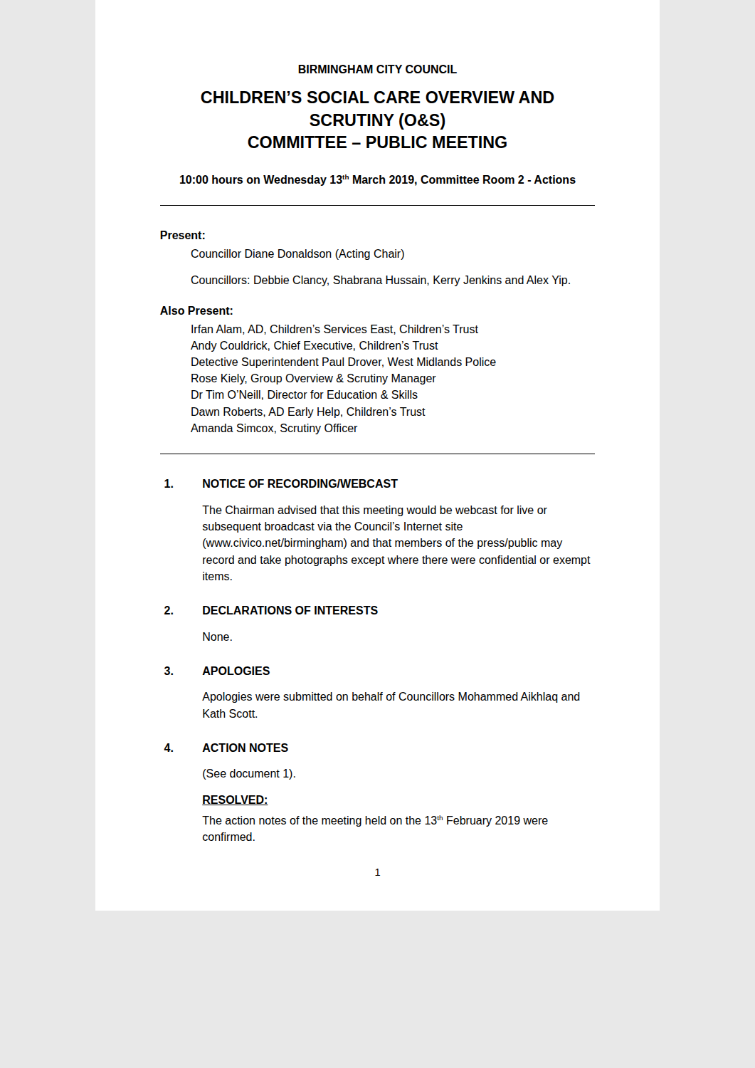BIRMINGHAM CITY COUNCIL
CHILDREN’S SOCIAL CARE OVERVIEW AND SCRUTINY (O&S)COMMITTEE – PUBLIC MEETING
10:00 hours on Wednesday 13th March 2019, Committee Room 2 - Actions
Present:
Councillor Diane Donaldson (Acting Chair)
Councillors: Debbie Clancy, Shabrana Hussain, Kerry Jenkins and Alex Yip.
Also Present:
Irfan Alam, AD, Children’s Services East, Children’s Trust
Andy Couldrick, Chief Executive, Children’s Trust
Detective Superintendent Paul Drover, West Midlands Police
Rose Kiely, Group Overview & Scrutiny Manager
Dr Tim O’Neill, Director for Education & Skills
Dawn Roberts, AD Early Help, Children’s Trust
Amanda Simcox, Scrutiny Officer
Notice of Recording/Webcast
The Chairman advised that this meeting would be webcast for live or subsequent broadcast via the Council’s Internet site (www.civico.net/birmingham) and that members of the press/public may record and take photographs except where there were confidential or exempt items.
Declarations of Interests
None.
Apologies
Apologies were submitted on behalf of Councillors Mohammed Aikhlaq and Kath Scott.
Action Notes
(See document 1).
RESOLVED:
The action notes of the meeting held on the 13th February 2019 were confirmed.
1